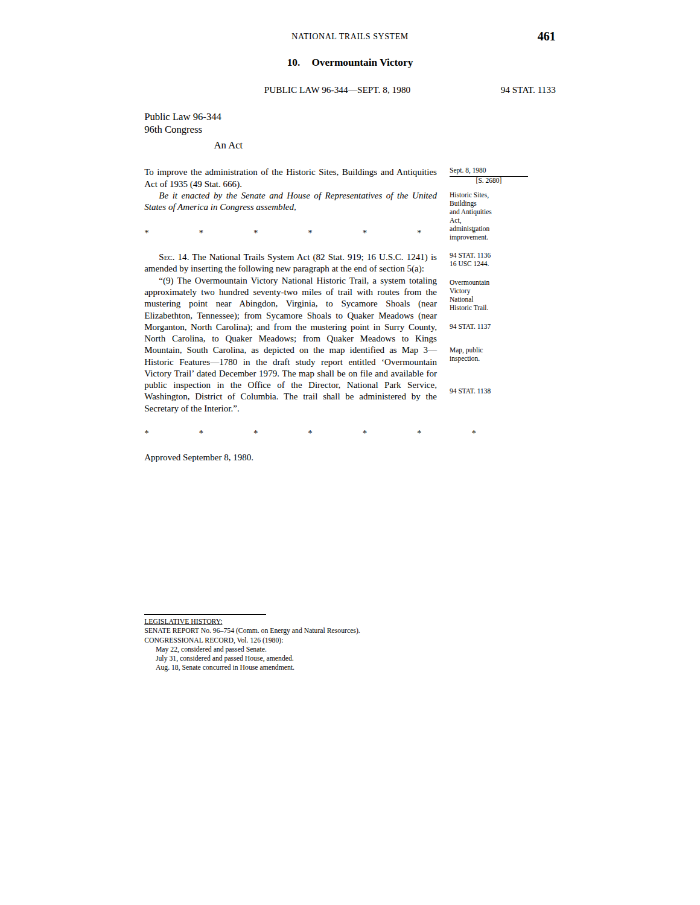NATIONAL TRAILS SYSTEM 461
10. Overmountain Victory
PUBLIC LAW 96-344—SEPT. 8, 1980 94 STAT. 1133
Public Law 96-344
96th Congress
An Act
To improve the administration of the Historic Sites, Buildings and Antiquities Act of 1935 (49 Stat. 666).
Be it enacted by the Senate and House of Representatives of the United States of America in Congress assembled,
* * * * * * *
Sec. 14. The National Trails System Act (82 Stat. 919; 16 U.S.C. 1241) is amended by inserting the following new paragraph at the end of section 5(a):
“(9) The Overmountain Victory National Historic Trail, a system totaling approximately two hundred seventy-two miles of trail with routes from the mustering point near Abingdon, Virginia, to Sycamore Shoals (near Elizabethton, Tennessee); from Sycamore Shoals to Quaker Meadows (near Morganton, North Carolina); and from the mustering point in Surry County, North Carolina, to Quaker Meadows; from Quaker Meadows to Kings Mountain, South Carolina, as depicted on the map identified as Map 3—Historic Features—1780 in the draft study report entitled ‘Overmountain Victory Trail’ dated December 1979. The map shall be on file and available for public inspection in the Office of the Director, National Park Service, Washington, District of Columbia. The trail shall be administered by the Secretary of the Interior.”.
* * * * * * *
Approved September 8, 1980.
Sept. 8, 1980
[S. 2680]
Historic Sites,
Buildings
and Antiquities
Act,
administration
improvement.
94 STAT. 1136
16 USC 1244.
Overmountain
Victory
National
Historic Trail.
94 STAT. 1137
Map, public
inspection.
94 STAT. 1138
LEGISLATIVE HISTORY:
SENATE REPORT No. 96–754 (Comm. on Energy and Natural Resources).
CONGRESSIONAL RECORD, Vol. 126 (1980):
May 22, considered and passed Senate.
July 31, considered and passed House, amended.
Aug. 18, Senate concurred in House amendment.